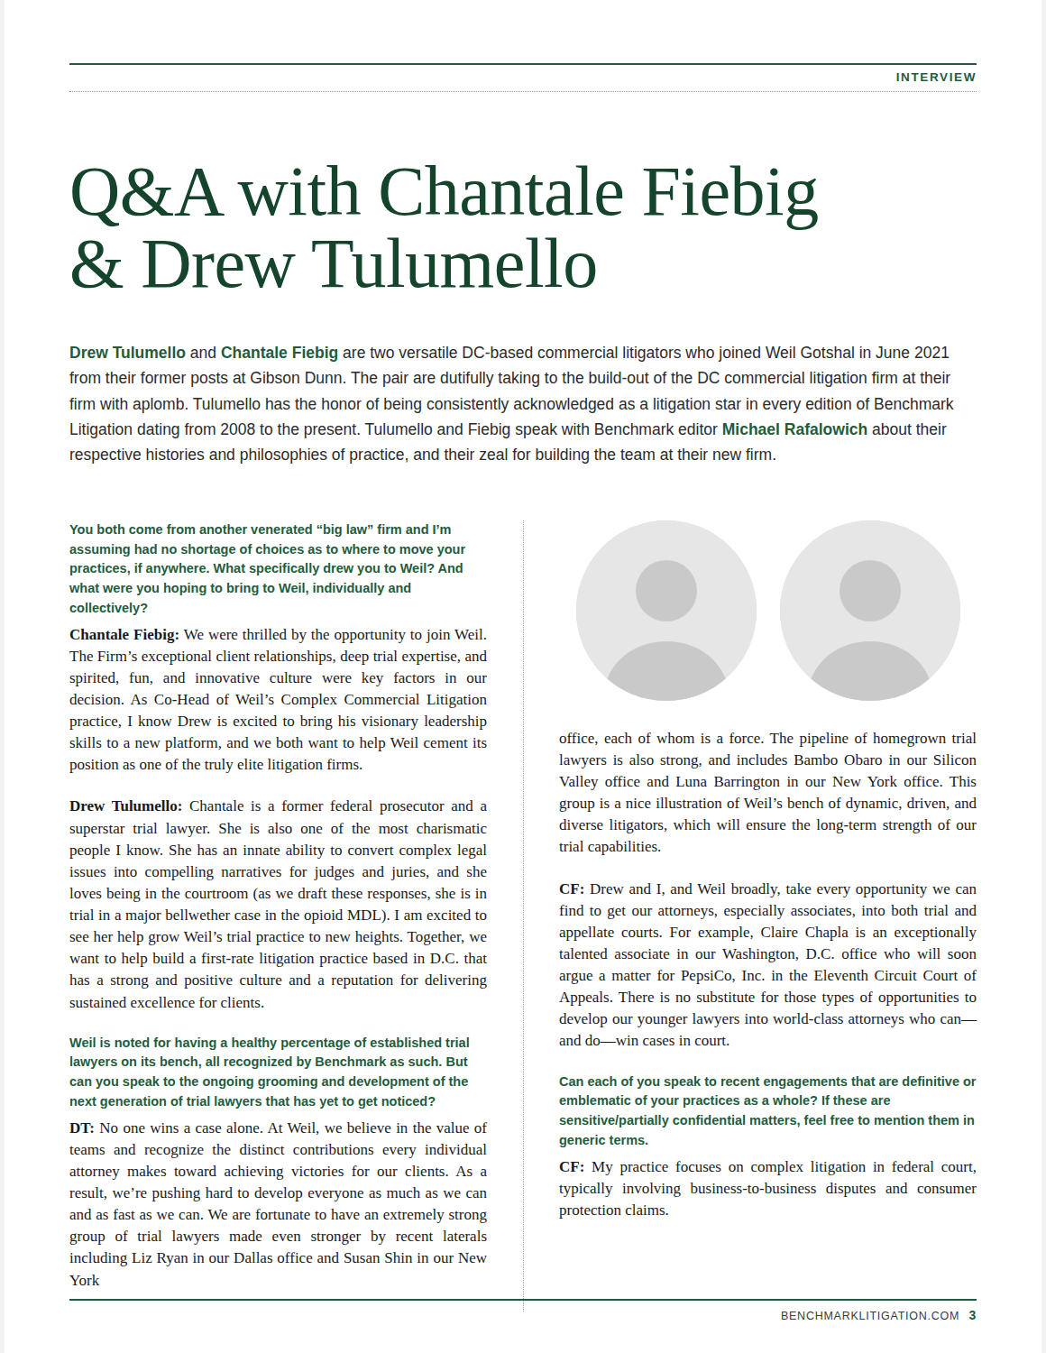INTERVIEW
Q&A with Chantale Fiebig
& Drew Tulumello
Drew Tulumello and Chantale Fiebig are two versatile DC-based commercial litigators who joined Weil Gotshal in June 2021 from their former posts at Gibson Dunn. The pair are dutifully taking to the build-out of the DC commercial litigation firm at their firm with aplomb. Tulumello has the honor of being consistently acknowledged as a litigation star in every edition of Benchmark Litigation dating from 2008 to the present. Tulumello and Fiebig speak with Benchmark editor Michael Rafalowich about their respective histories and philosophies of practice, and their zeal for building the team at their new firm.
You both come from another venerated “big law” firm and I’m assuming had no shortage of choices as to where to move your practices, if anywhere. What specifically drew you to Weil? And what were you hoping to bring to Weil, individually and collectively?
Chantale Fiebig: We were thrilled by the opportunity to join Weil. The Firm’s exceptional client relationships, deep trial expertise, and spirited, fun, and innovative culture were key factors in our decision. As Co-Head of Weil’s Complex Commercial Litigation practice, I know Drew is excited to bring his visionary leadership skills to a new platform, and we both want to help Weil cement its position as one of the truly elite litigation firms.
Drew Tulumello: Chantale is a former federal prosecutor and a superstar trial lawyer. She is also one of the most charismatic people I know. She has an innate ability to convert complex legal issues into compelling narratives for judges and juries, and she loves being in the courtroom (as we draft these responses, she is in trial in a major bellwether case in the opioid MDL). I am excited to see her help grow Weil’s trial practice to new heights. Together, we want to help build a first-rate litigation practice based in D.C. that has a strong and positive culture and a reputation for delivering sustained excellence for clients.
Weil is noted for having a healthy percentage of established trial lawyers on its bench, all recognized by Benchmark as such. But can you speak to the ongoing grooming and development of the next generation of trial lawyers that has yet to get noticed?
DT: No one wins a case alone. At Weil, we believe in the value of teams and recognize the distinct contributions every individual attorney makes toward achieving victories for our clients. As a result, we’re pushing hard to develop everyone as much as we can and as fast as we can. We are fortunate to have an extremely strong group of trial lawyers made even stronger by recent laterals including Liz Ryan in our Dallas office and Susan Shin in our New York
office, each of whom is a force. The pipeline of homegrown trial lawyers is also strong, and includes Bambo Obaro in our Silicon Valley office and Luna Barrington in our New York office. This group is a nice illustration of Weil’s bench of dynamic, driven, and diverse litigators, which will ensure the long-term strength of our trial capabilities.
CF: Drew and I, and Weil broadly, take every opportunity we can find to get our attorneys, especially associates, into both trial and appellate courts. For example, Claire Chapla is an exceptionally talented associate in our Washington, D.C. office who will soon argue a matter for PepsiCo, Inc. in the Eleventh Circuit Court of Appeals. There is no substitute for those types of opportunities to develop our younger lawyers into world-class attorneys who can—and do—win cases in court.
Can each of you speak to recent engagements that are definitive or emblematic of your practices as a whole? If these are sensitive/partially confidential matters, feel free to mention them in generic terms.
CF: My practice focuses on complex litigation in federal court, typically involving business-to-business disputes and consumer protection claims.
BENCHMARKLITIGATION.COM 3